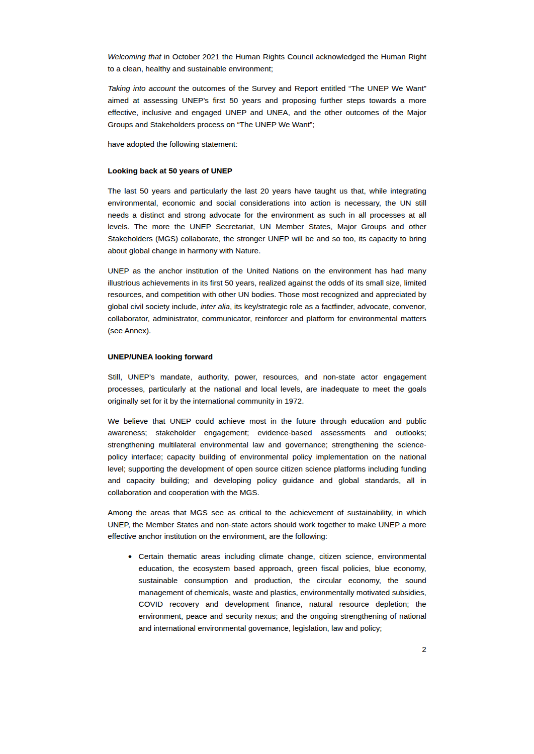Welcoming that in October 2021 the Human Rights Council acknowledged the Human Right to a clean, healthy and sustainable environment;
Taking into account the outcomes of the Survey and Report entitled “The UNEP We Want” aimed at assessing UNEP’s first 50 years and proposing further steps towards a more effective, inclusive and engaged UNEP and UNEA, and the other outcomes of the Major Groups and Stakeholders process on “The UNEP We Want”;
have adopted the following statement:
Looking back at 50 years of UNEP
The last 50 years and particularly the last 20 years have taught us that, while integrating environmental, economic and social considerations into action is necessary, the UN still needs a distinct and strong advocate for the environment as such in all processes at all levels. The more the UNEP Secretariat, UN Member States, Major Groups and other Stakeholders (MGS) collaborate, the stronger UNEP will be and so too, its capacity to bring about global change in harmony with Nature.
UNEP as the anchor institution of the United Nations on the environment has had many illustrious achievements in its first 50 years, realized against the odds of its small size, limited resources, and competition with other UN bodies. Those most recognized and appreciated by global civil society include, inter alia, its key/strategic role as a factfinder, advocate, convenor, collaborator, administrator, communicator, reinforcer and platform for environmental matters (see Annex).
UNEP/UNEA looking forward
Still, UNEP’s mandate, authority, power, resources, and non-state actor engagement processes, particularly at the national and local levels, are inadequate to meet the goals originally set for it by the international community in 1972.
We believe that UNEP could achieve most in the future through education and public awareness; stakeholder engagement; evidence-based assessments and outlooks; strengthening multilateral environmental law and governance; strengthening the science-policy interface; capacity building of environmental policy implementation on the national level; supporting the development of open source citizen science platforms including funding and capacity building; and developing policy guidance and global standards, all in collaboration and cooperation with the MGS.
Among the areas that MGS see as critical to the achievement of sustainability, in which UNEP, the Member States and non-state actors should work together to make UNEP a more effective anchor institution on the environment, are the following:
Certain thematic areas including climate change, citizen science, environmental education, the ecosystem based approach, green fiscal policies, blue economy, sustainable consumption and production, the circular economy, the sound management of chemicals, waste and plastics, environmentally motivated subsidies, COVID recovery and development finance, natural resource depletion; the environment, peace and security nexus; and the ongoing strengthening of national and international environmental governance, legislation, law and policy;
2